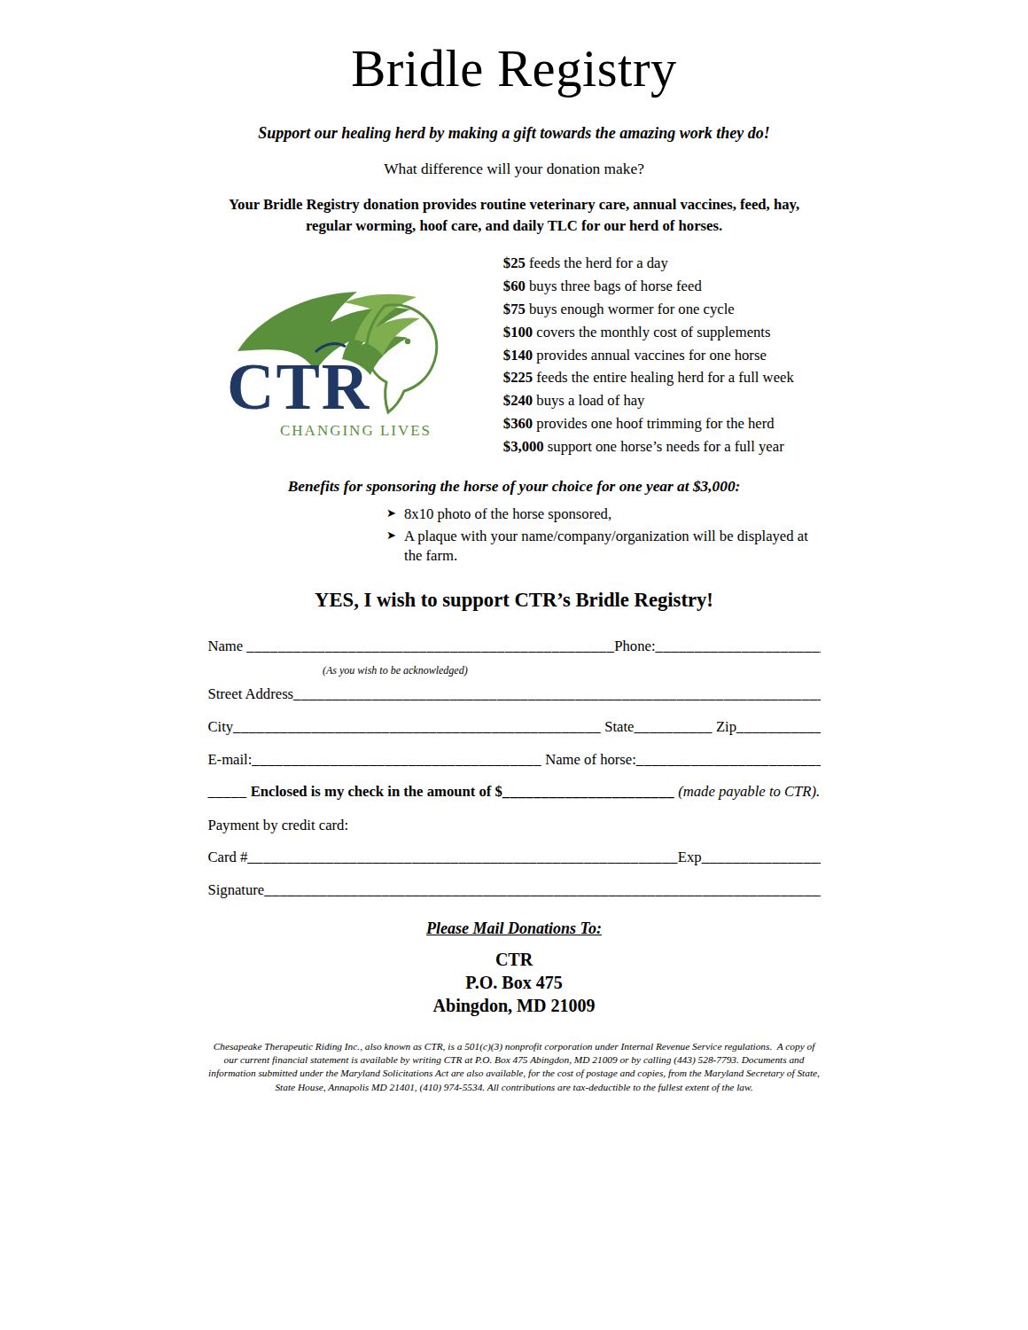Bridle Registry
Support our healing herd by making a gift towards the amazing work they do!
What difference will your donation make?
Your Bridle Registry donation provides routine veterinary care, annual vaccines, feed, hay,
regular worming, hoof care, and daily TLC for our herd of horses.
CTR CHANGING LIVES
$25 feeds the herd for a day
$60 buys three bags of horse feed
$75 buys enough wormer for one cycle
$100 covers the monthly cost of supplements
$140 provides annual vaccines for one horse
$225 feeds the entire healing herd for a full week
$240 buys a load of hay
$360 provides one hoof trimming for the herd
$3,000 support one horse’s needs for a full year
Benefits for sponsoring the horse of your choice for one year at $3,000:
8x10 photo of the horse sponsored,
A plaque with your name/company/organization will be displayed at the farm.
YES, I wish to support CTR’s Bridle Registry!
Name _______________________________________________Phone:_______________________________
(As you wish to be acknowledged)
Street Address_________________________________________________________________________________
City_______________________________________________ State__________ Zip____________________
E-mail:_____________________________________ Name of horse:_______________________________
_____ Enclosed is my check in the amount of $______________________ (made payable to CTR).
Payment by credit card:
Card #_______________________________________________________Exp__________________Code________
Signature______________________________________________________________________________
Please Mail Donations To:
CTR
P.O. Box 475
Abingdon, MD 21009
Chesapeake Therapeutic Riding Inc., also known as CTR, is a 501(c)(3) nonprofit corporation under Internal Revenue Service regulations. A copy of our current financial statement is available by writing CTR at P.O. Box 475 Abingdon, MD 21009 or by calling (443) 528-7793. Documents and information submitted under the Maryland Solicitations Act are also available, for the cost of postage and copies, from the Maryland Secretary of State, State House, Annapolis MD 21401, (410) 974-5534. All contributions are tax-deductible to the fullest extent of the law.